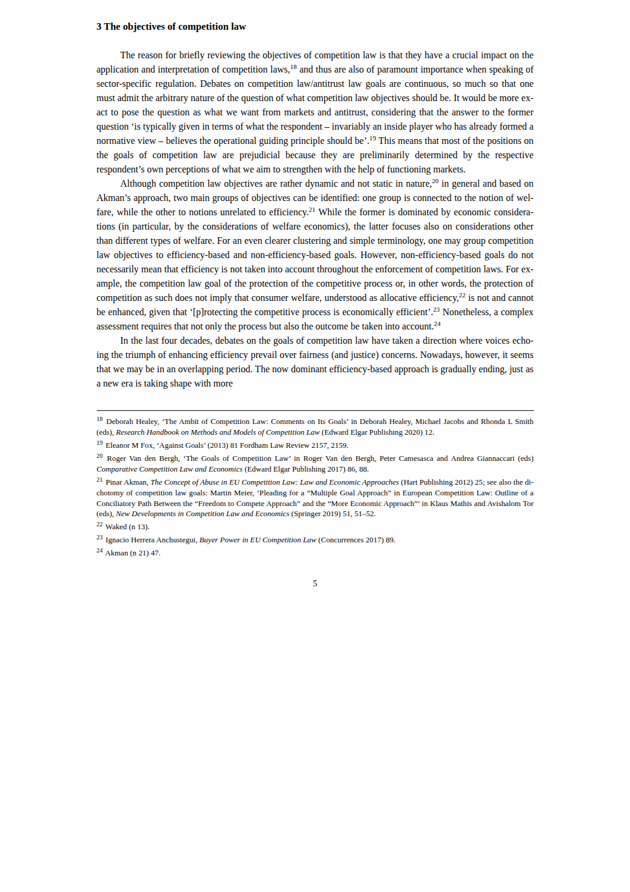3 The objectives of competition law
The reason for briefly reviewing the objectives of competition law is that they have a crucial impact on the application and interpretation of competition laws,18 and thus are also of paramount importance when speaking of sector-specific regulation. Debates on competition law/antitrust law goals are continuous, so much so that one must admit the arbitrary nature of the question of what competition law objectives should be. It would be more exact to pose the question as what we want from markets and antitrust, considering that the answer to the former question ‘is typically given in terms of what the respondent – invariably an inside player who has already formed a normative view – believes the operational guiding principle should be’.19 This means that most of the positions on the goals of competition law are prejudicial because they are preliminarily determined by the respective respondent’s own perceptions of what we aim to strengthen with the help of functioning markets.
Although competition law objectives are rather dynamic and not static in nature,20 in general and based on Akman’s approach, two main groups of objectives can be identified: one group is connected to the notion of welfare, while the other to notions unrelated to efficiency.21 While the former is dominated by economic considerations (in particular, by the considerations of welfare economics), the latter focuses also on considerations other than different types of welfare. For an even clearer clustering and simple terminology, one may group competition law objectives to efficiency-based and non-efficiency-based goals. However, non-efficiency-based goals do not necessarily mean that efficiency is not taken into account throughout the enforcement of competition laws. For example, the competition law goal of the protection of the competitive process or, in other words, the protection of competition as such does not imply that consumer welfare, understood as allocative efficiency,22 is not and cannot be enhanced, given that ‘[p]rotecting the competitive process is economically efficient’.23 Nonetheless, a complex assessment requires that not only the process but also the outcome be taken into account.24
In the last four decades, debates on the goals of competition law have taken a direction where voices echoing the triumph of enhancing efficiency prevail over fairness (and justice) concerns. Nowadays, however, it seems that we may be in an overlapping period. The now dominant efficiency-based approach is gradually ending, just as a new era is taking shape with more
18 Deborah Healey, ‘The Ambit of Competition Law: Comments on Its Goals’ in Deborah Healey, Michael Jacobs and Rhonda L Smith (eds), Research Handbook on Methods and Models of Competition Law (Edward Elgar Publishing 2020) 12.
19 Eleanor M Fox, ‘Against Goals’ (2013) 81 Fordham Law Review 2157, 2159.
20 Roger Van den Bergh, ‘The Goals of Competition Law’ in Roger Van den Bergh, Peter Camesasca and Andrea Giannaccari (eds) Comparative Competition Law and Economics (Edward Elgar Publishing 2017) 86, 88.
21 Pinar Akman, The Concept of Abuse in EU Competition Law: Law and Economic Approaches (Hart Publishing 2012) 25; see also the dichotomy of competition law goals: Martin Meier, ‘Pleading for a “Multiple Goal Approach” in European Competition Law: Outline of a Conciliatory Path Between the “Freedom to Compete Approach” and the “More Economic Approach”’ in Klaus Mathis and Avishalom Tor (eds), New Developments in Competition Law and Economics (Springer 2019) 51, 51–52.
22 Waked (n 13).
23 Ignacio Herrera Anchustegui, Buyer Power in EU Competition Law (Concurrences 2017) 89.
24 Akman (n 21) 47.
5